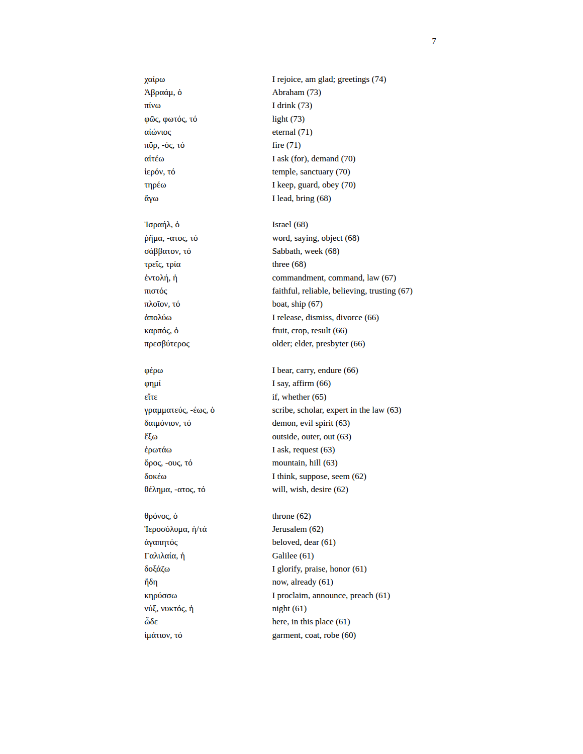7
| χαίρω | I rejoice, am glad; greetings (74) |
| Ἀβραάμ, ὁ | Abraham (73) |
| πίνω | I drink (73) |
| φῶς, φωτός, τό | light (73) |
| αἰώνιος | eternal (71) |
| πῦρ, -ός, τό | fire (71) |
| αἰτέω | I ask (for), demand (70) |
| ἱερόν, τό | temple, sanctuary (70) |
| τηρέω | I keep, guard, obey (70) |
| ἄγω | I lead, bring (68) |
| Ἰσραήλ, ὁ | Israel (68) |
| ῥῆμα, -ατος, τό | word, saying, object (68) |
| σάββατον, τό | Sabbath, week (68) |
| τρεῖς, τρία | three (68) |
| ἐντολή, ἡ | commandment, command, law (67) |
| πιστός | faithful, reliable, believing, trusting (67) |
| πλοῖον, τό | boat, ship (67) |
| ἀπολύω | I release, dismiss, divorce (66) |
| καρπός, ὁ | fruit, crop, result (66) |
| πρεσβύτερος | older; elder, presbyter (66) |
| φέρω | I bear, carry, endure (66) |
| φημί | I say, affirm (66) |
| εἴτε | if, whether (65) |
| γραμματεύς, -έως, ὁ | scribe, scholar, expert in the law (63) |
| δαιμόνιον, τό | demon, evil spirit (63) |
| ἔξω | outside, outer, out (63) |
| ἐρωτάω | I ask, request (63) |
| ὄρος, -ους, τό | mountain, hill (63) |
| δοκέω | I think, suppose, seem (62) |
| θέλημα, -ατος, τό | will, wish, desire (62) |
| θρόνος, ὁ | throne (62) |
| Ἱεροσόλυμα, ἡ/τά | Jerusalem (62) |
| ἀγαπητός | beloved, dear (61) |
| Γαλιλαία, ἡ | Galilee (61) |
| δοξάζω | I glorify, praise, honor (61) |
| ἤδη | now, already (61) |
| κηρύσσω | I proclaim, announce, preach (61) |
| νύξ, νυκτός, ἡ | night (61) |
| ὧδε | here, in this place (61) |
| ἱμάτιον, τό | garment, coat, robe (60) |